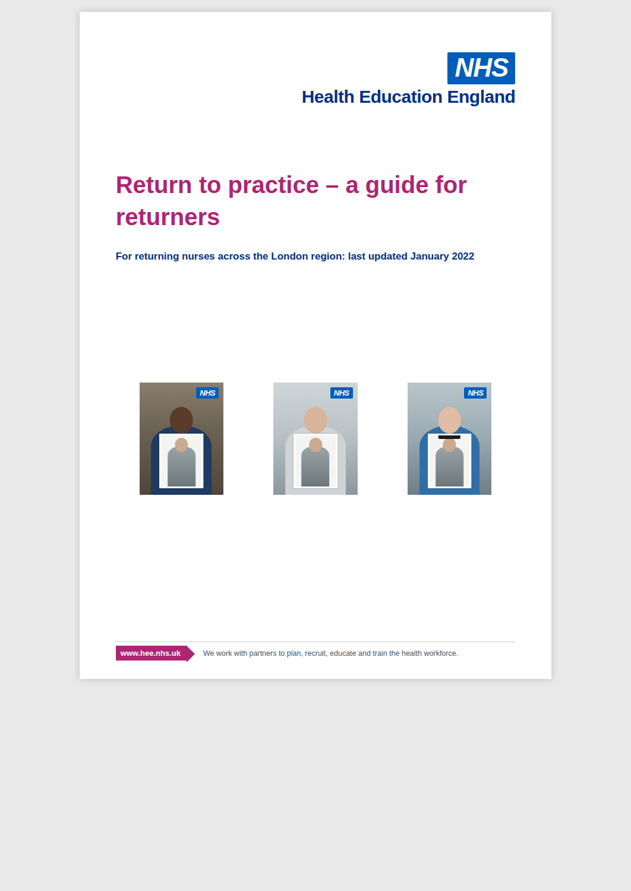NHS Health Education England
Return to practice – a guide for returners
For returning nurses across the London region: last updated January 2022
NHS
NHS
NHS
www.hee.nhs.uk We work with partners to plan, recruit, educate and train the health workforce.